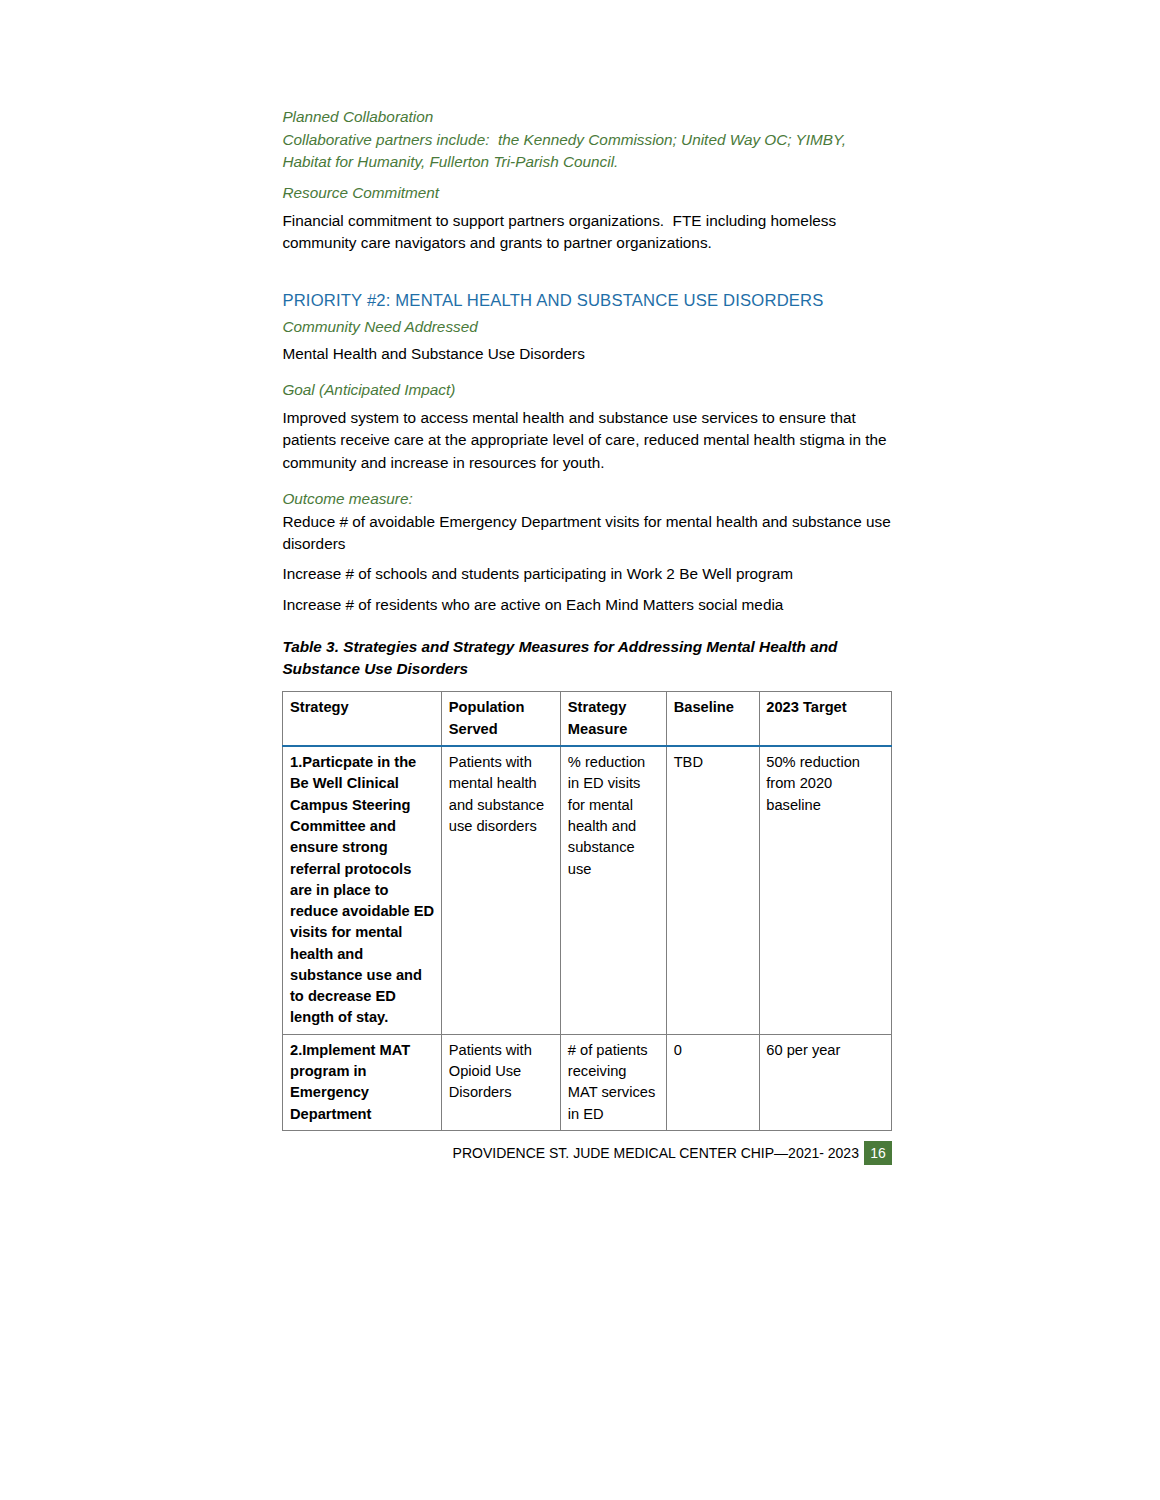Planned Collaboration
Collaborative partners include: the Kennedy Commission; United Way OC; YIMBY, Habitat for Humanity, Fullerton Tri-Parish Council.
Resource Commitment
Financial commitment to support partners organizations. FTE including homeless community care navigators and grants to partner organizations.
PRIORITY #2: MENTAL HEALTH AND SUBSTANCE USE DISORDERS
Community Need Addressed
Mental Health and Substance Use Disorders
Goal (Anticipated Impact)
Improved system to access mental health and substance use services to ensure that patients receive care at the appropriate level of care, reduced mental health stigma in the community and increase in resources for youth.
Outcome measure:
Reduce # of avoidable Emergency Department visits for mental health and substance use disorders
Increase # of schools and students participating in Work 2 Be Well program
Increase # of residents who are active on Each Mind Matters social media
Table 3. Strategies and Strategy Measures for Addressing Mental Health and Substance Use Disorders
| Strategy | Population Served | Strategy Measure | Baseline | 2023 Target |
| --- | --- | --- | --- | --- |
| 1.Particpate in the Be Well Clinical Campus Steering Committee and ensure strong referral protocols are in place to reduce avoidable ED visits for mental health and substance use and to decrease ED length of stay. | Patients with mental health and substance use disorders | % reduction in ED visits for mental health and substance use | TBD | 50% reduction from 2020 baseline |
| 2.Implement MAT program in Emergency Department | Patients with Opioid Use Disorders | # of patients receiving MAT services in ED | 0 | 60 per year |
PROVIDENCE ST. JUDE MEDICAL CENTER CHIP—2021- 2023 16